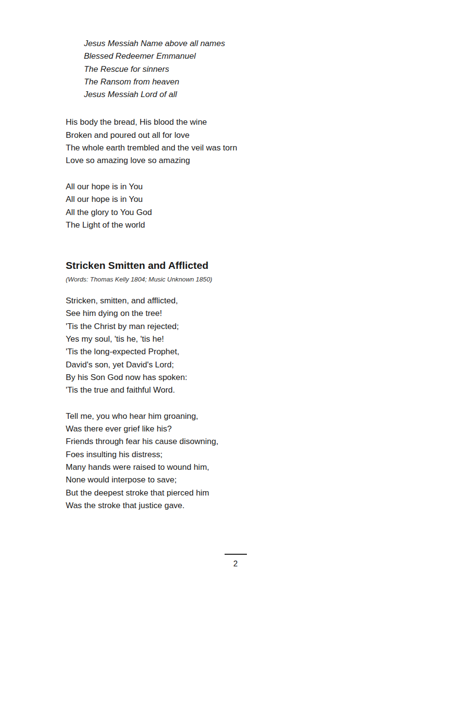Jesus Messiah Name above all names
Blessed Redeemer Emmanuel
The Rescue for sinners
The Ransom from heaven
Jesus Messiah Lord of all
His body the bread, His blood the wine
Broken and poured out all for love
The whole earth trembled and the veil was torn
Love so amazing love so amazing
All our hope is in You
All our hope is in You
All the glory to You God
The Light of the world
Stricken Smitten and Afflicted
(Words: Thomas Kelly 1804; Music Unknown 1850)
Stricken, smitten, and afflicted,
See him dying on the tree!
'Tis the Christ by man rejected;
Yes my soul, 'tis he, 'tis he!
'Tis the long-expected Prophet,
David's son, yet David's Lord;
By his Son God now has spoken:
'Tis the true and faithful Word.
Tell me, you who hear him groaning,
Was there ever grief like his?
Friends through fear his cause disowning,
Foes insulting his distress;
Many hands were raised to wound him,
None would interpose to save;
But the deepest stroke that pierced him
Was the stroke that justice gave.
2